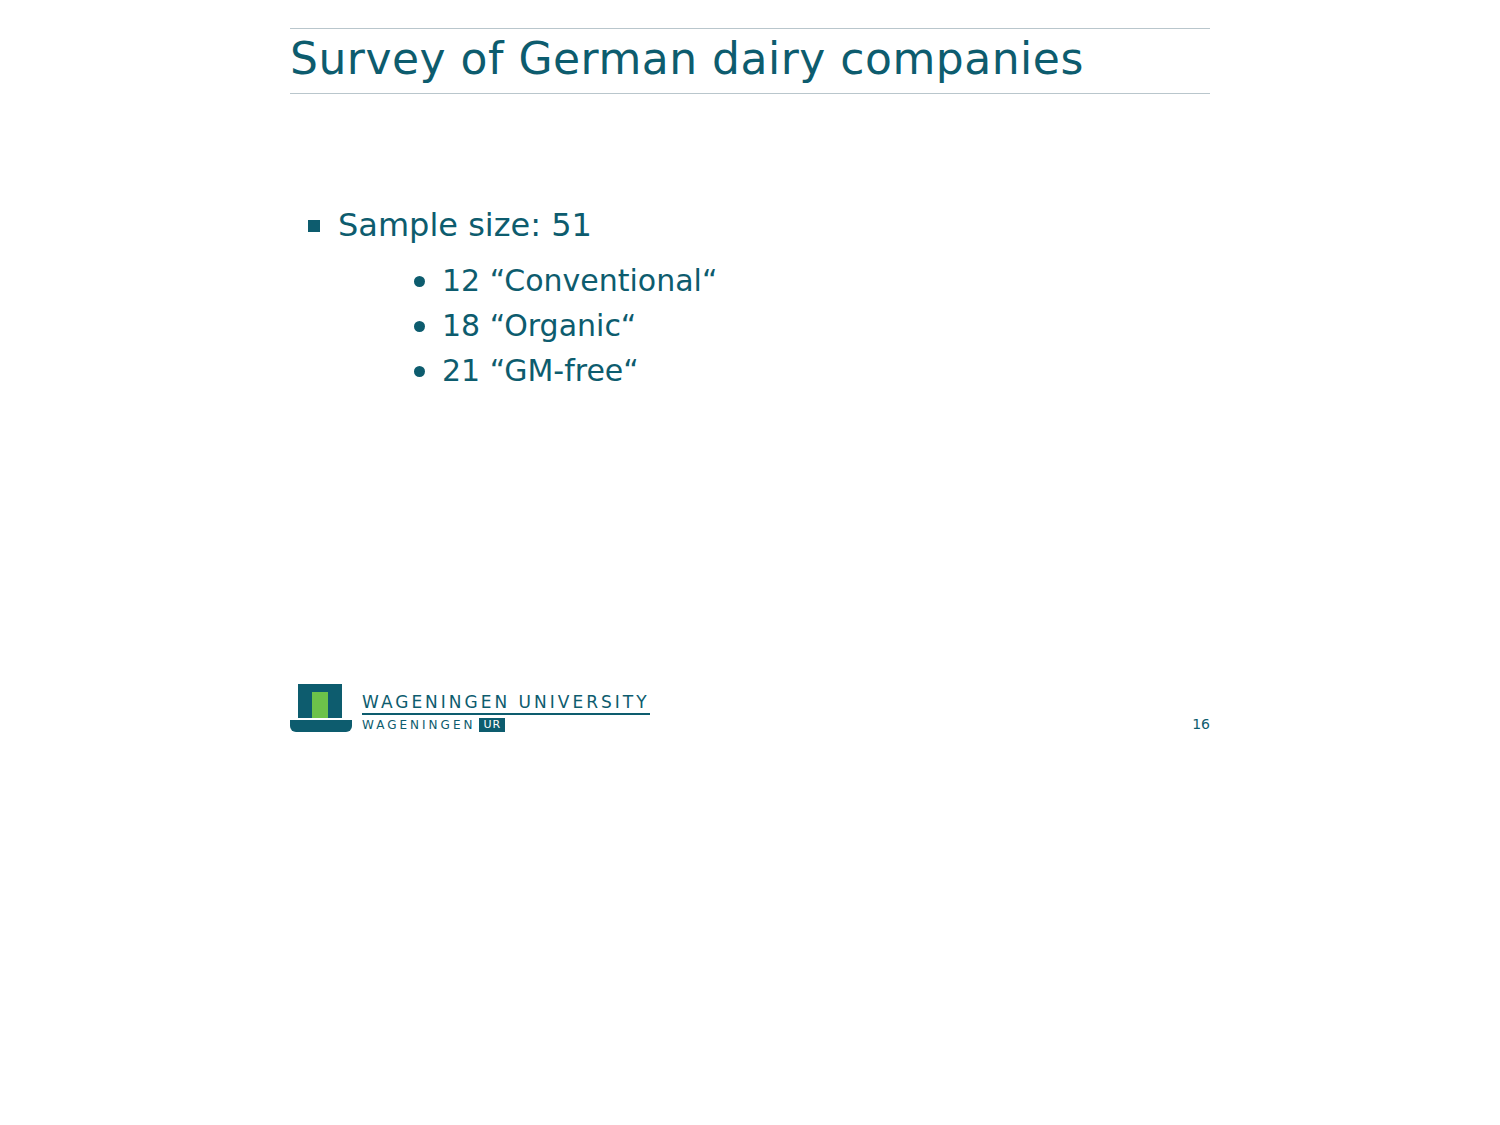Survey of German dairy companies
Sample size: 51
12 “Conventional“
18 “Organic“
21 “GM-free“
WAGENINGEN UNIVERSITY
WAGENINGEN UR
16